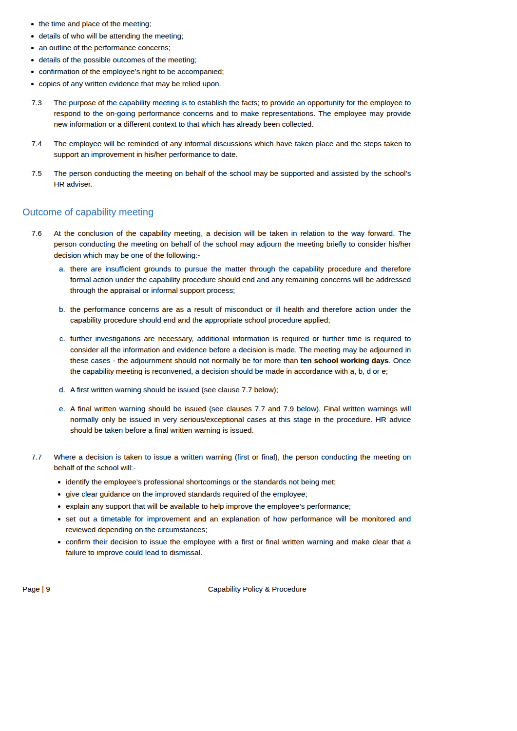the time and place of the meeting;
details of who will be attending the meeting;
an outline of the performance concerns;
details of the possible outcomes of the meeting;
confirmation of the employee’s right to be accompanied;
copies of any written evidence that may be relied upon.
7.3
The purpose of the capability meeting is to establish the facts; to provide an opportunity for the employee to respond to the on-going performance concerns and to make representations. The employee may provide new information or a different context to that which has already been collected.
7.4
The employee will be reminded of any informal discussions which have taken place and the steps taken to support an improvement in his/her performance to date.
7.5
The person conducting the meeting on behalf of the school may be supported and assisted by the school’s HR adviser.
Outcome of capability meeting
7.6
At the conclusion of the capability meeting, a decision will be taken in relation to the way forward. The person conducting the meeting on behalf of the school may adjourn the meeting briefly to consider his/her decision which may be one of the following:-
there are insufficient grounds to pursue the matter through the capability procedure and therefore formal action under the capability procedure should end and any remaining concerns will be addressed through the appraisal or informal support process;
the performance concerns are as a result of misconduct or ill health and therefore action under the capability procedure should end and the appropriate school procedure applied;
further investigations are necessary, additional information is required or further time is required to consider all the information and evidence before a decision is made. The meeting may be adjourned in these cases - the adjournment should not normally be for more than ten school working days. Once the capability meeting is reconvened, a decision should be made in accordance with a, b, d or e;
A first written warning should be issued (see clause 7.7 below);
A final written warning should be issued (see clauses 7.7 and 7.9 below). Final written warnings will normally only be issued in very serious/exceptional cases at this stage in the procedure. HR advice should be taken before a final written warning is issued.
7.7
Where a decision is taken to issue a written warning (first or final), the person conducting the meeting on behalf of the school will:-
identify the employee’s professional shortcomings or the standards not being met;
give clear guidance on the improved standards required of the employee;
explain any support that will be available to help improve the employee’s performance;
set out a timetable for improvement and an explanation of how performance will be monitored and reviewed depending on the circumstances;
confirm their decision to issue the employee with a first or final written warning and make clear that a failure to improve could lead to dismissal.
Page | 9
Capability Policy & Procedure